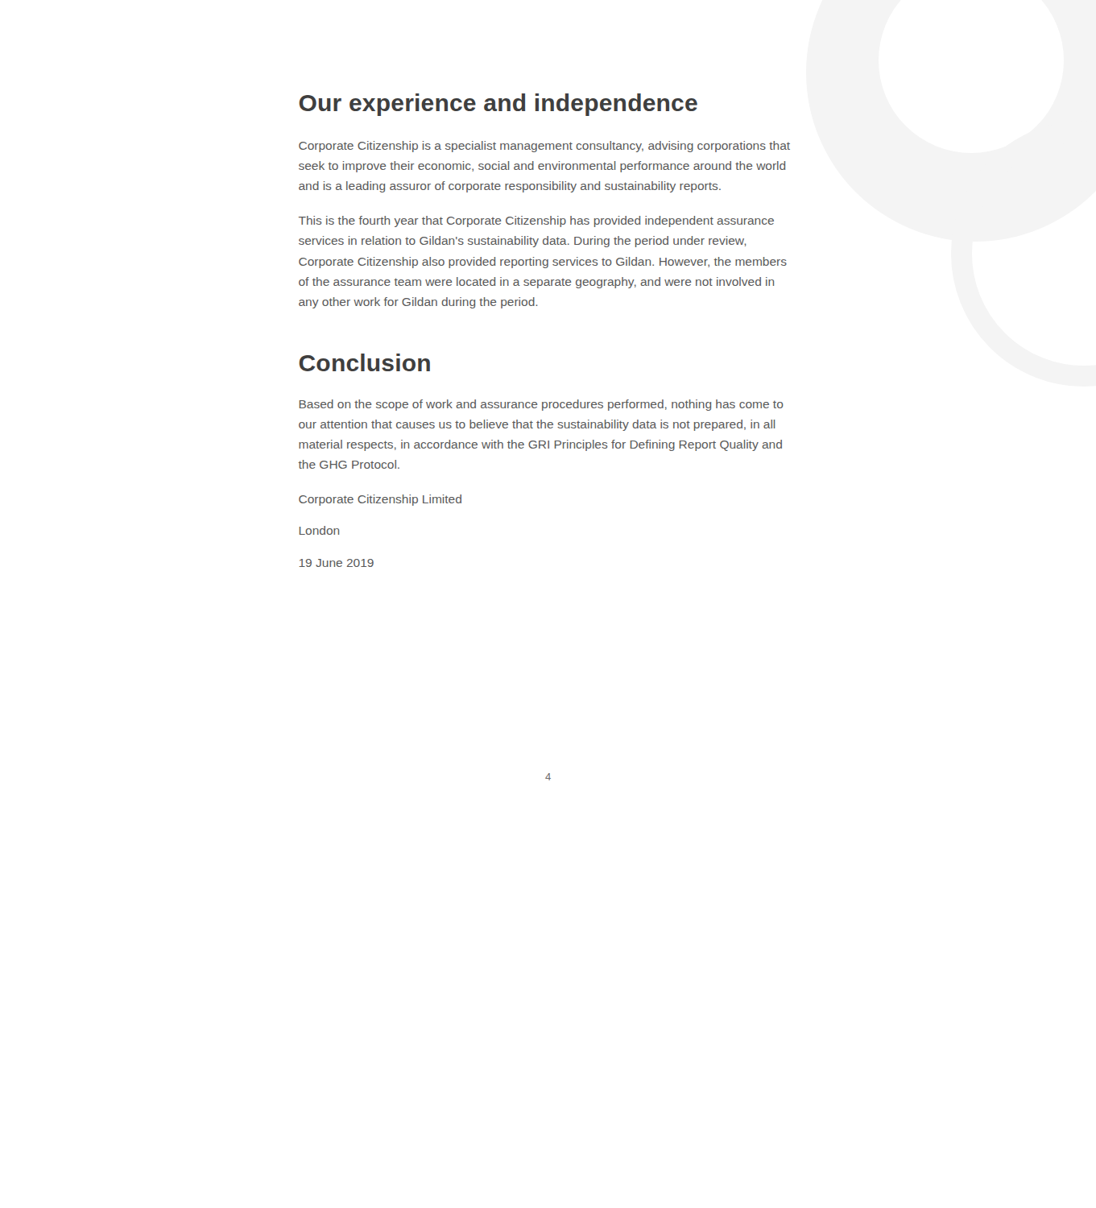Our experience and independence
Corporate Citizenship is a specialist management consultancy, advising corporations that seek to improve their economic, social and environmental performance around the world and is a leading assuror of corporate responsibility and sustainability reports.
This is the fourth year that Corporate Citizenship has provided independent assurance services in relation to Gildan's sustainability data. During the period under review, Corporate Citizenship also provided reporting services to Gildan. However, the members of the assurance team were located in a separate geography, and were not involved in any other work for Gildan during the period.
Conclusion
Based on the scope of work and assurance procedures performed, nothing has come to our attention that causes us to believe that the sustainability data is not prepared, in all material respects, in accordance with the GRI Principles for Defining Report Quality and the GHG Protocol.
Corporate Citizenship Limited
London
19 June 2019
4